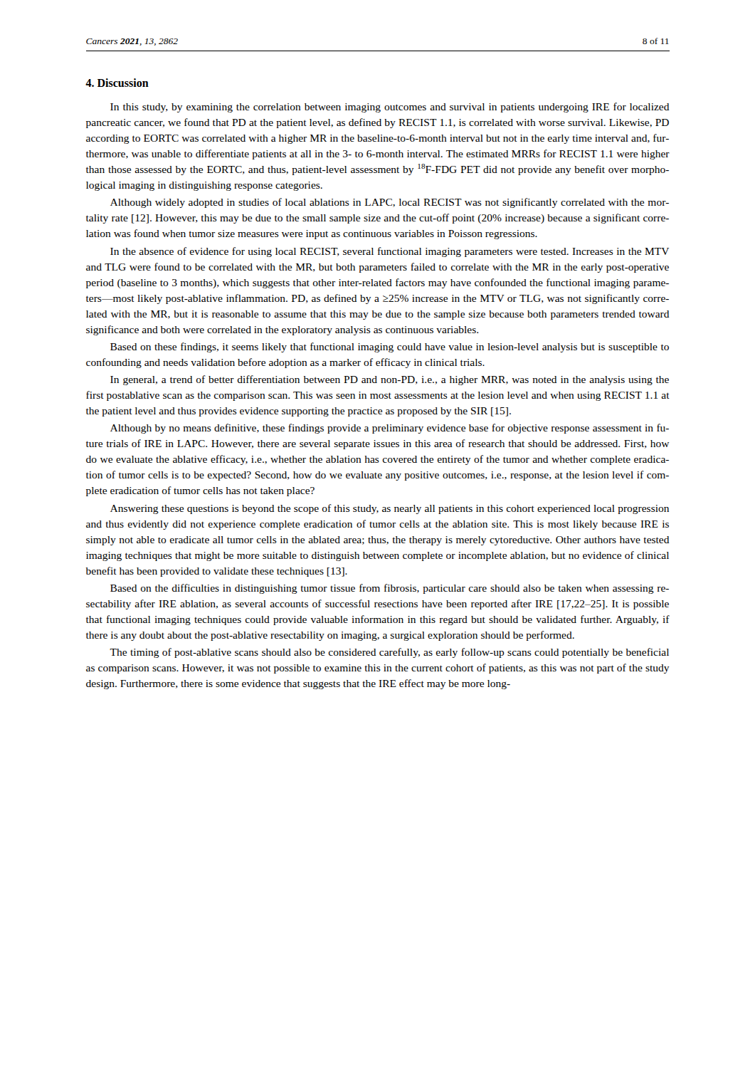Cancers 2021, 13, 2862 8 of 11
4. Discussion
In this study, by examining the correlation between imaging outcomes and survival in patients undergoing IRE for localized pancreatic cancer, we found that PD at the patient level, as defined by RECIST 1.1, is correlated with worse survival. Likewise, PD according to EORTC was correlated with a higher MR in the baseline-to-6-month interval but not in the early time interval and, furthermore, was unable to differentiate patients at all in the 3- to 6-month interval. The estimated MRRs for RECIST 1.1 were higher than those assessed by the EORTC, and thus, patient-level assessment by 18F-FDG PET did not provide any benefit over morphological imaging in distinguishing response categories.
Although widely adopted in studies of local ablations in LAPC, local RECIST was not significantly correlated with the mortality rate [12]. However, this may be due to the small sample size and the cut-off point (20% increase) because a significant correlation was found when tumor size measures were input as continuous variables in Poisson regressions.
In the absence of evidence for using local RECIST, several functional imaging parameters were tested. Increases in the MTV and TLG were found to be correlated with the MR, but both parameters failed to correlate with the MR in the early post-operative period (baseline to 3 months), which suggests that other inter-related factors may have confounded the functional imaging parameters—most likely post-ablative inflammation. PD, as defined by a ≥25% increase in the MTV or TLG, was not significantly correlated with the MR, but it is reasonable to assume that this may be due to the sample size because both parameters trended toward significance and both were correlated in the exploratory analysis as continuous variables.
Based on these findings, it seems likely that functional imaging could have value in lesion-level analysis but is susceptible to confounding and needs validation before adoption as a marker of efficacy in clinical trials.
In general, a trend of better differentiation between PD and non-PD, i.e., a higher MRR, was noted in the analysis using the first postablative scan as the comparison scan. This was seen in most assessments at the lesion level and when using RECIST 1.1 at the patient level and thus provides evidence supporting the practice as proposed by the SIR [15].
Although by no means definitive, these findings provide a preliminary evidence base for objective response assessment in future trials of IRE in LAPC. However, there are several separate issues in this area of research that should be addressed. First, how do we evaluate the ablative efficacy, i.e., whether the ablation has covered the entirety of the tumor and whether complete eradication of tumor cells is to be expected? Second, how do we evaluate any positive outcomes, i.e., response, at the lesion level if complete eradication of tumor cells has not taken place?
Answering these questions is beyond the scope of this study, as nearly all patients in this cohort experienced local progression and thus evidently did not experience complete eradication of tumor cells at the ablation site. This is most likely because IRE is simply not able to eradicate all tumor cells in the ablated area; thus, the therapy is merely cytoreductive. Other authors have tested imaging techniques that might be more suitable to distinguish between complete or incomplete ablation, but no evidence of clinical benefit has been provided to validate these techniques [13].
Based on the difficulties in distinguishing tumor tissue from fibrosis, particular care should also be taken when assessing resectability after IRE ablation, as several accounts of successful resections have been reported after IRE [17,22–25]. It is possible that functional imaging techniques could provide valuable information in this regard but should be validated further. Arguably, if there is any doubt about the post-ablative resectability on imaging, a surgical exploration should be performed.
The timing of post-ablative scans should also be considered carefully, as early follow-up scans could potentially be beneficial as comparison scans. However, it was not possible to examine this in the current cohort of patients, as this was not part of the study design. Furthermore, there is some evidence that suggests that the IRE effect may be more long-